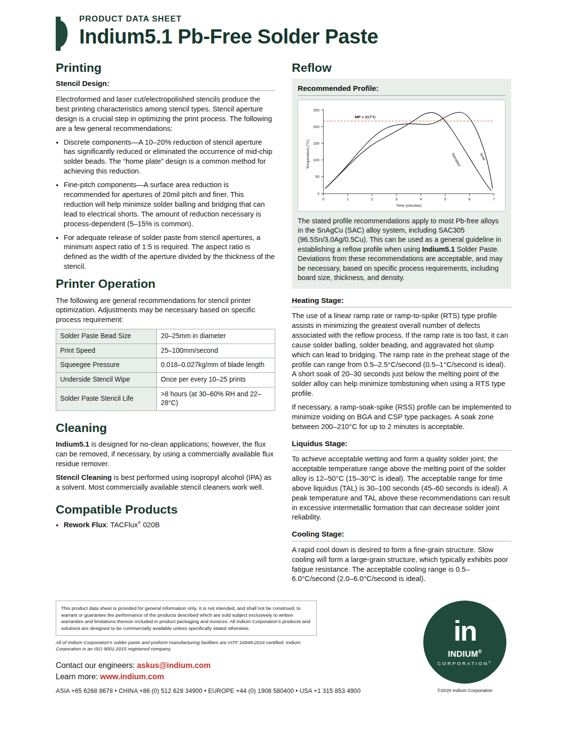Product Data Sheet
Indium5.1 Pb-Free Solder Paste
Printing
Stencil Design:
Electroformed and laser cut/electropolished stencils produce the best printing characteristics among stencil types. Stencil aperture design is a crucial step in optimizing the print process. The following are a few general recommendations:
Discrete components—A 10–20% reduction of stencil aperture has significantly reduced or eliminated the occurrence of mid-chip solder beads. The “home plate” design is a common method for achieving this reduction.
Fine-pitch components—A surface area reduction is recommended for apertures of 20mil pitch and finer. This reduction will help minimize solder balling and bridging that can lead to electrical shorts. The amount of reduction necessary is process-dependent (5–15% is common).
For adequate release of solder paste from stencil apertures, a minimum aspect ratio of 1:5 is required. The aspect ratio is defined as the width of the aperture divided by the thickness of the stencil.
Printer Operation
The following are general recommendations for stencil printer optimization. Adjustments may be necessary based on specific process requirement:
| Solder Paste Bead Size | 20–25mm in diameter |
| Print Speed | 25–100mm/second |
| Squeegee Pressure | 0.018–0.027kg/mm of blade length |
| Underside Stencil Wipe | Once per every 10–25 prints |
| Solder Paste Stencil Life | >8 hours (at 30–60% RH and 22–28°C) |
Cleaning
Indium5.1 is designed for no-clean applications; however, the flux can be removed, if necessary, by using a commercially available flux residue remover.
Stencil Cleaning is best performed using isopropyl alcohol (IPA) as a solvent. Most commercially available stencil cleaners work well.
Compatible Products
Rework Flux: TACFlux® 020B
Reflow
Recommended Profile:
0 50 100 150 200 250 0 1 2 3 4 5 6 7 Temperature (°C) Time (minutes) MP = 217°C Standard Soak
The stated profile recommendations apply to most Pb-free alloys in the SnAgCu (SAC) alloy system, including SAC305 (96.5Sn/3.0Ag/0.5Cu). This can be used as a general guideline in establishing a reflow profile when using Indium5.1 Solder Paste. Deviations from these recommendations are acceptable, and may be necessary, based on specific process requirements, including board size, thickness, and density.
Heating Stage:
The use of a linear ramp rate or ramp-to-spike (RTS) type profile assists in minimizing the greatest overall number of defects associated with the reflow process. If the ramp rate is too fast, it can cause solder balling, solder beading, and aggravated hot slump which can lead to bridging. The ramp rate in the preheat stage of the profile can range from 0.5–2.5°C/second (0.5–1°C/second is ideal). A short soak of 20–30 seconds just below the melting point of the solder alloy can help minimize tombstoning when using a RTS type profile.
If necessary, a ramp-soak-spike (RSS) profile can be implemented to minimize voiding on BGA and CSP type packages. A soak zone between 200–210°C for up to 2 minutes is acceptable.
Liquidus Stage:
To achieve acceptable wetting and form a quality solder joint, the acceptable temperature range above the melting point of the solder alloy is 12–50°C (15–30°C is ideal). The acceptable range for time above liquidus (TAL) is 30–100 seconds (45–60 seconds is ideal). A peak temperature and TAL above these recommendations can result in excessive intermetallic formation that can decrease solder joint reliability.
Cooling Stage:
A rapid cool down is desired to form a fine-grain structure. Slow cooling will form a large-grain structure, which typically exhibits poor fatigue resistance. The acceptable cooling range is 0.5–6.0°C/second (2.0–6.0°C/second is ideal).
This product data sheet is provided for general information only. It is not intended, and shall not be construed, to warrant or guarantee the performance of the products described which are sold subject exclusively to written warranties and limitations thereon included in product packaging and invoices. All Indium Corporation’s products and solutions are designed to be commercially available unless specifically stated otherwise.
All of Indium Corporation’s solder paste and preform manufacturing facilities are IATF 16949:2016 certified. Indium Corporation is an ISO 9001:2015 registered company.
Contact our engineers: askus@indium.com
Learn more: www.indium.com
ASIA +65 6268 8678 • CHINA +86 (0) 512 628 34900 • EUROPE +44 (0) 1908 580400 • USA +1 315 853 4900
in
INDIUM®
CORPORATION®
©2020 Indium Corporation